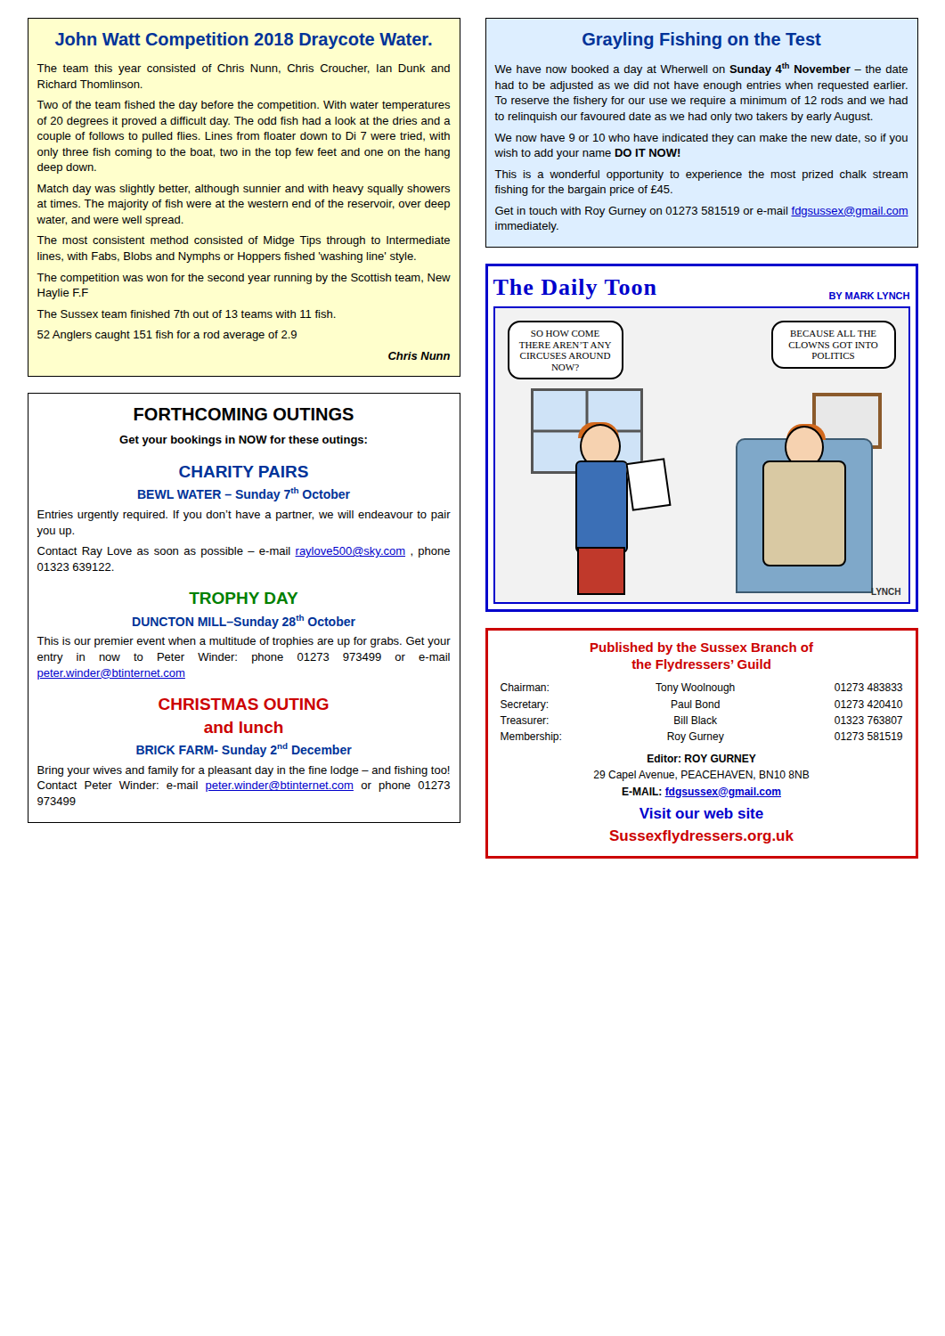John Watt Competition 2018 Draycote Water.
The team this year consisted of Chris Nunn, Chris Croucher, Ian Dunk and Richard Thomlinson.
Two of the team fished the day before the competition. With water temperatures of 20 degrees it proved a difficult day. The odd fish had a look at the dries and a couple of follows to pulled flies. Lines from floater down to Di 7 were tried, with only three fish coming to the boat, two in the top few feet and one on the hang deep down.
Match day was slightly better, although sunnier and with heavy squally showers at times. The majority of fish were at the western end of the reservoir, over deep water, and were well spread.
The most consistent method consisted of Midge Tips through to Intermediate lines, with Fabs, Blobs and Nymphs or Hoppers fished 'washing line' style.
The competition was won for the second year running by the Scottish team, New Haylie F.F
The Sussex team finished 7th out of 13 teams with 11 fish.
52 Anglers caught 151 fish for a rod average of 2.9
Chris Nunn
FORTHCOMING OUTINGS
Get your bookings in NOW for these outings:
CHARITY PAIRS
BEWL WATER – Sunday 7th October
Entries urgently required. If you don’t have a partner, we will endeavour to pair you up.
Contact Ray Love as soon as possible – e-mail raylove500@sky.com , phone 01323 639122.
TROPHY DAY
DUNCTON MILL–Sunday 28th October
This is our premier event when a multitude of trophies are up for grabs. Get your entry in now to Peter Winder: phone 01273 973499 or e-mail peter.winder@btinternet.com
CHRISTMAS OUTING
and lunch
BRICK FARM- Sunday 2nd December
Bring your wives and family for a pleasant day in the fine lodge – and fishing too! Contact Peter Winder: e-mail peter.winder@btinternet.com or phone 01273 973499
Grayling Fishing on the Test
We have now booked a day at Wherwell on Sunday 4th November – the date had to be adjusted as we did not have enough entries when requested earlier. To reserve the fishery for our use we require a minimum of 12 rods and we had to relinquish our favoured date as we had only two takers by early August.
We now have 9 or 10 who have indicated they can make the new date, so if you wish to add your name DO IT NOW!
This is a wonderful opportunity to experience the most prized chalk stream fishing for the bargain price of £45.
Get in touch with Roy Gurney on 01273 581519 or e-mail fdgsussex@gmail.com immediately.
The Daily Toon BY MARK LYNCH
So how come there aren’t any circuses around now?
Because all the clowns got into politics
LYNCH
Published by the Sussex Branch of
the Flydressers’ Guild
| Chairman: | Tony Woolnough | 01273 483833 |
| Secretary: | Paul Bond | 01273 420410 |
| Treasurer: | Bill Black | 01323 763807 |
| Membership: | Roy Gurney | 01273 581519 |
Editor: ROY GURNEY
29 Capel Avenue, PEACEHAVEN, BN10 8NB
E-MAIL: fdgsussex@gmail.com
Visit our web site
Sussexflydressers.org.uk